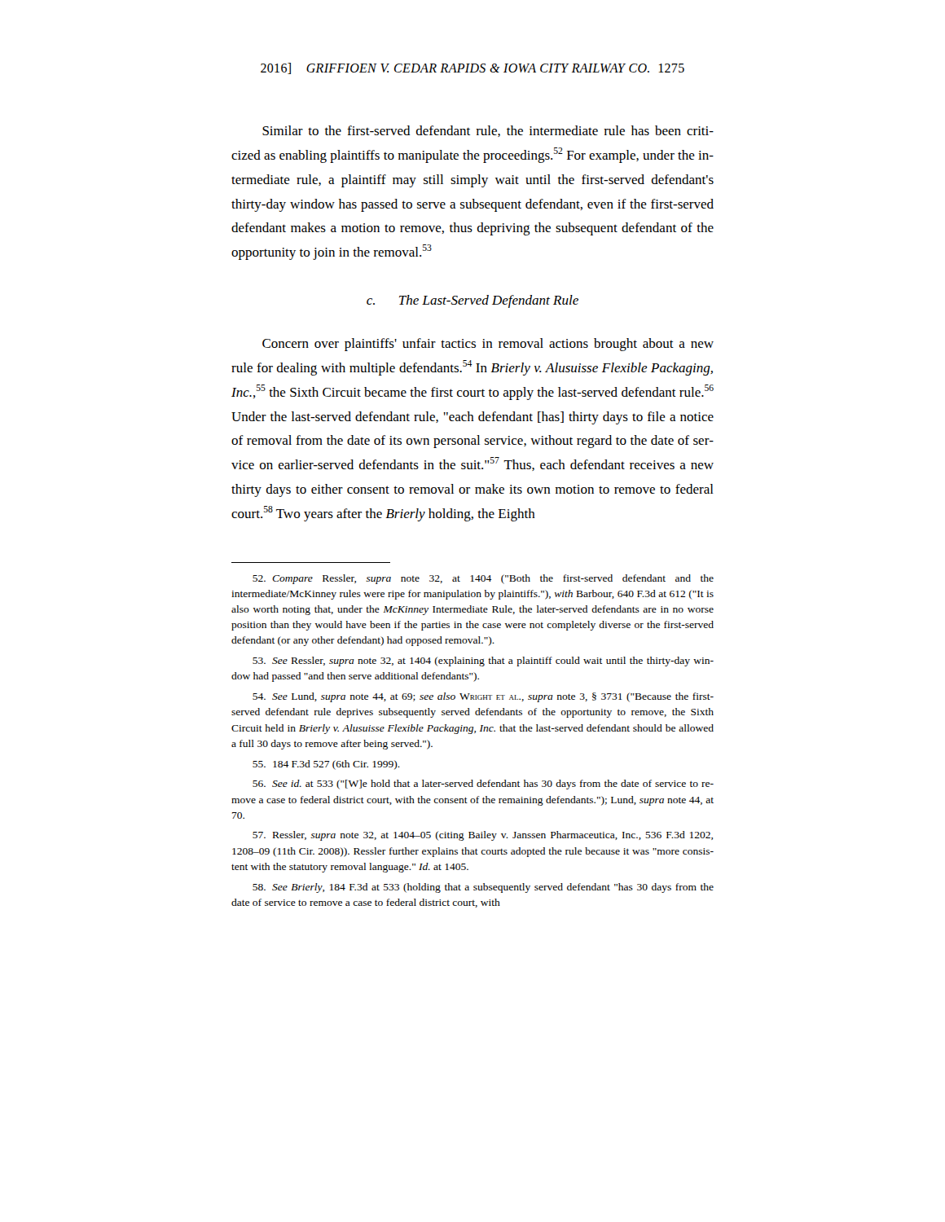2016] GRIFFIOEN V. CEDAR RAPIDS & IOWA CITY RAILWAY CO. 1275
Similar to the first-served defendant rule, the intermediate rule has been criticized as enabling plaintiffs to manipulate the proceedings.52 For example, under the intermediate rule, a plaintiff may still simply wait until the first-served defendant's thirty-day window has passed to serve a subsequent defendant, even if the first-served defendant makes a motion to remove, thus depriving the subsequent defendant of the opportunity to join in the removal.53
c. The Last-Served Defendant Rule
Concern over plaintiffs' unfair tactics in removal actions brought about a new rule for dealing with multiple defendants.54 In Brierly v. Alusuisse Flexible Packaging, Inc.,55 the Sixth Circuit became the first court to apply the last-served defendant rule.56 Under the last-served defendant rule, "each defendant [has] thirty days to file a notice of removal from the date of its own personal service, without regard to the date of service on earlier-served defendants in the suit."57 Thus, each defendant receives a new thirty days to either consent to removal or make its own motion to remove to federal court.58 Two years after the Brierly holding, the Eighth
52. Compare Ressler, supra note 32, at 1404 ("Both the first-served defendant and the intermediate/McKinney rules were ripe for manipulation by plaintiffs."), with Barbour, 640 F.3d at 612 ("It is also worth noting that, under the McKinney Intermediate Rule, the later-served defendants are in no worse position than they would have been if the parties in the case were not completely diverse or the first-served defendant (or any other defendant) had opposed removal.").
53. See Ressler, supra note 32, at 1404 (explaining that a plaintiff could wait until the thirty-day window had passed "and then serve additional defendants").
54. See Lund, supra note 44, at 69; see also Wright et al., supra note 3, § 3731 ("Because the first-served defendant rule deprives subsequently served defendants of the opportunity to remove, the Sixth Circuit held in Brierly v. Alusuisse Flexible Packaging, Inc. that the last-served defendant should be allowed a full 30 days to remove after being served.").
55. 184 F.3d 527 (6th Cir. 1999).
56. See id. at 533 ("[W]e hold that a later-served defendant has 30 days from the date of service to remove a case to federal district court, with the consent of the remaining defendants."); Lund, supra note 44, at 70.
57. Ressler, supra note 32, at 1404–05 (citing Bailey v. Janssen Pharmaceutica, Inc., 536 F.3d 1202, 1208–09 (11th Cir. 2008)). Ressler further explains that courts adopted the rule because it was "more consistent with the statutory removal language." Id. at 1405.
58. See Brierly, 184 F.3d at 533 (holding that a subsequently served defendant "has 30 days from the date of service to remove a case to federal district court, with